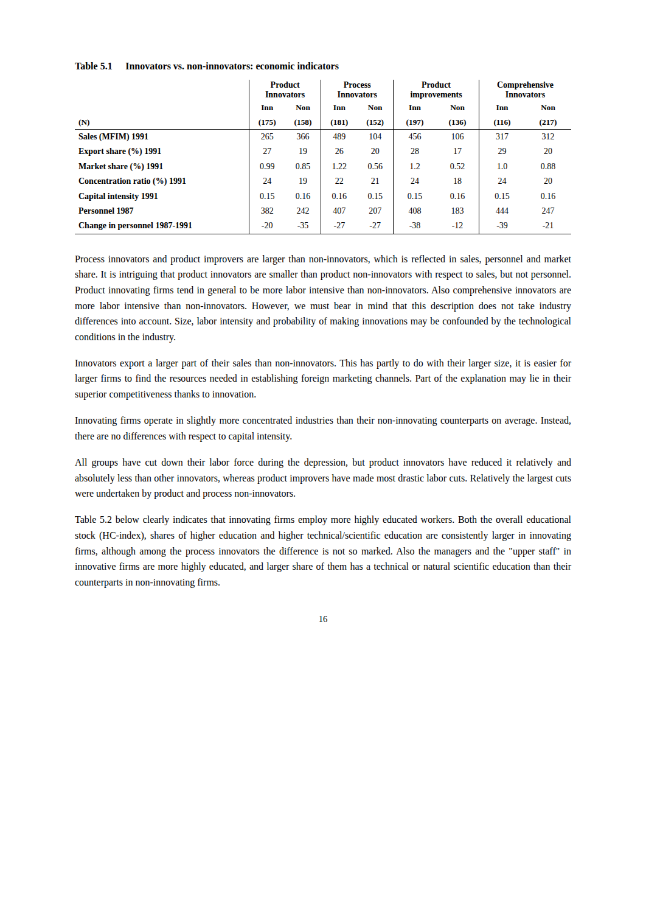Table 5.1 Innovators vs. non-innovators: economic indicators
| | Product Innovators | Process Innovators | Product improvements | Comprehensive Innovators |
| --- | --- | --- | --- | --- |
| | Inn | Non | Inn | Non | Inn | Non | Inn | Non |
| (N) | (175) | (158) | (181) | (152) | (197) | (136) | (116) | (217) |
| Sales (MFIM) 1991 | 265 | 366 | 489 | 104 | 456 | 106 | 317 | 312 |
| Export share (%) 1991 | 27 | 19 | 26 | 20 | 28 | 17 | 29 | 20 |
| Market share (%) 1991 | 0.99 | 0.85 | 1.22 | 0.56 | 1.2 | 0.52 | 1.0 | 0.88 |
| Concentration ratio (%) 1991 | 24 | 19 | 22 | 21 | 24 | 18 | 24 | 20 |
| Capital intensity 1991 | 0.15 | 0.16 | 0.16 | 0.15 | 0.15 | 0.16 | 0.15 | 0.16 |
| Personnel 1987 | 382 | 242 | 407 | 207 | 408 | 183 | 444 | 247 |
| Change in personnel 1987-1991 | -20 | -35 | -27 | -27 | -38 | -12 | -39 | -21 |
Process innovators and product improvers are larger than non-innovators, which is reflected in sales, personnel and market share. It is intriguing that product innovators are smaller than product non-innovators with respect to sales, but not personnel. Product innovating firms tend in general to be more labor intensive than non-innovators. Also comprehensive innovators are more labor intensive than non-innovators. However, we must bear in mind that this description does not take industry differences into account. Size, labor intensity and probability of making innovations may be confounded by the technological conditions in the industry.
Innovators export a larger part of their sales than non-innovators. This has partly to do with their larger size, it is easier for larger firms to find the resources needed in establishing foreign marketing channels. Part of the explanation may lie in their superior competitiveness thanks to innovation.
Innovating firms operate in slightly more concentrated industries than their non-innovating counterparts on average. Instead, there are no differences with respect to capital intensity.
All groups have cut down their labor force during the depression, but product innovators have reduced it relatively and absolutely less than other innovators, whereas product improvers have made most drastic labor cuts. Relatively the largest cuts were undertaken by product and process non-innovators.
Table 5.2 below clearly indicates that innovating firms employ more highly educated workers. Both the overall educational stock (HC-index), shares of higher education and higher technical/scientific education are consistently larger in innovating firms, although among the process innovators the difference is not so marked. Also the managers and the "upper staff" in innovative firms are more highly educated, and larger share of them has a technical or natural scientific education than their counterparts in non-innovating firms.
16